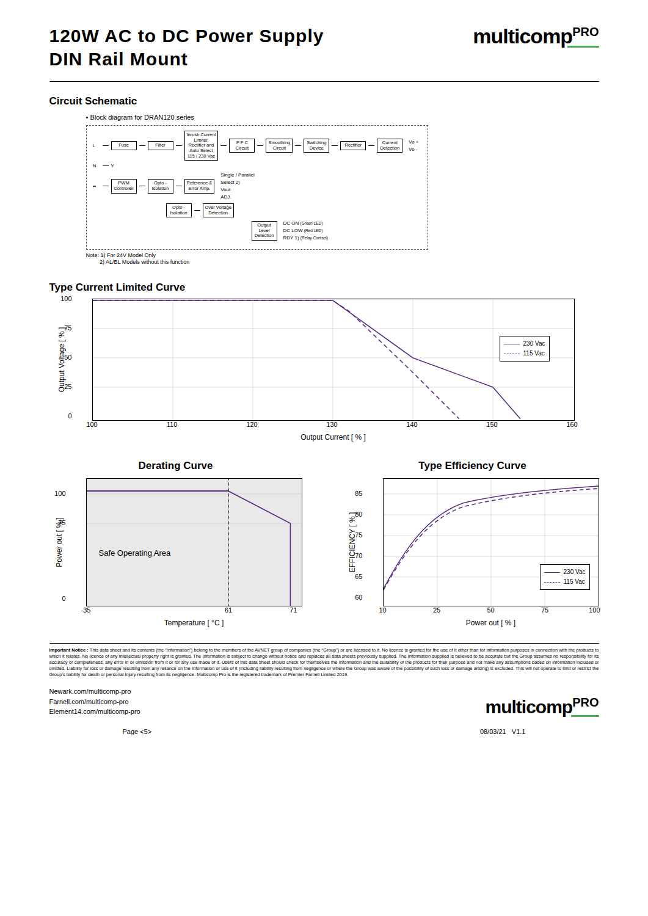120W AC to DC Power Supply
DIN Rail Mount
multicompPRO
Circuit Schematic
• Block diagram for DRAN120 series
L
Fuse
Filter
Inrush Current
Limiter,
Rectifier and
Auto Select
115 / 230 Vac
P F C
Circuit
Smoothing
Circuit
Switching
Device
Rectifier
Current
Detection
Vo +
Vo -
N Y
⏕
PWM
Controller
Opto -
Isolation
Reference &
Error Amp.
Single / Parallel
Select 2)
Vout
ADJ.
Opto -
Isolation
Over Voltage
Detection
Output
Level
Detection
DC ON (Green LED)
DC LOW (Red LED)
RDY 1) (Relay Contact)
Note: 1) For 24V Model Only
2) AL/BL Models without this function
Type Current Limited Curve
Output Voltage [ % ]
100 75 50 25 0
230 Vac
115 Vac
100 110 120 130 140 150 160
Output Current [ % ]
Derating Curve
Power out [ % ]
100 75 0
Safe Operating Area
-35 61 71
Temperature [ °C ]
Type Efficiency Curve
EFFICIENCY [ % ]
85 80 75 70 65 60
230 Vac
115 Vac
10 25 50 75 100
Power out [ % ]
Important Notice : This data sheet and its contents (the “Information”) belong to the members of the AVNET group of companies (the “Group”) or are licensed to it. No licence is granted for the use of it other than for information purposes in connection with the products to which it relates. No licence of any intellectual property right is granted. The Information is subject to change without notice and replaces all data sheets previously supplied. The Information supplied is believed to be accurate but the Group assumes no responsibility for its accuracy or completeness, any error in or omission from it or for any use made of it. Users of this data sheet should check for themselves the Information and the suitability of the products for their purpose and not make any assumptions based on information included or omitted. Liability for loss or damage resulting from any reliance on the Information or use of it (including liability resulting from negligence or where the Group was aware of the possibility of such loss or damage arising) is excluded. This will not operate to limit or restrict the Group’s liability for death or personal injury resulting from its negligence. Multicomp Pro is the registered trademark of Premier Farnell Limited 2019.
Newark.com/multicomp-pro
Farnell.com/multicomp-pro
Element14.com/multicomp-pro
multicompPRO
Page <5> 08/03/21 V1.1